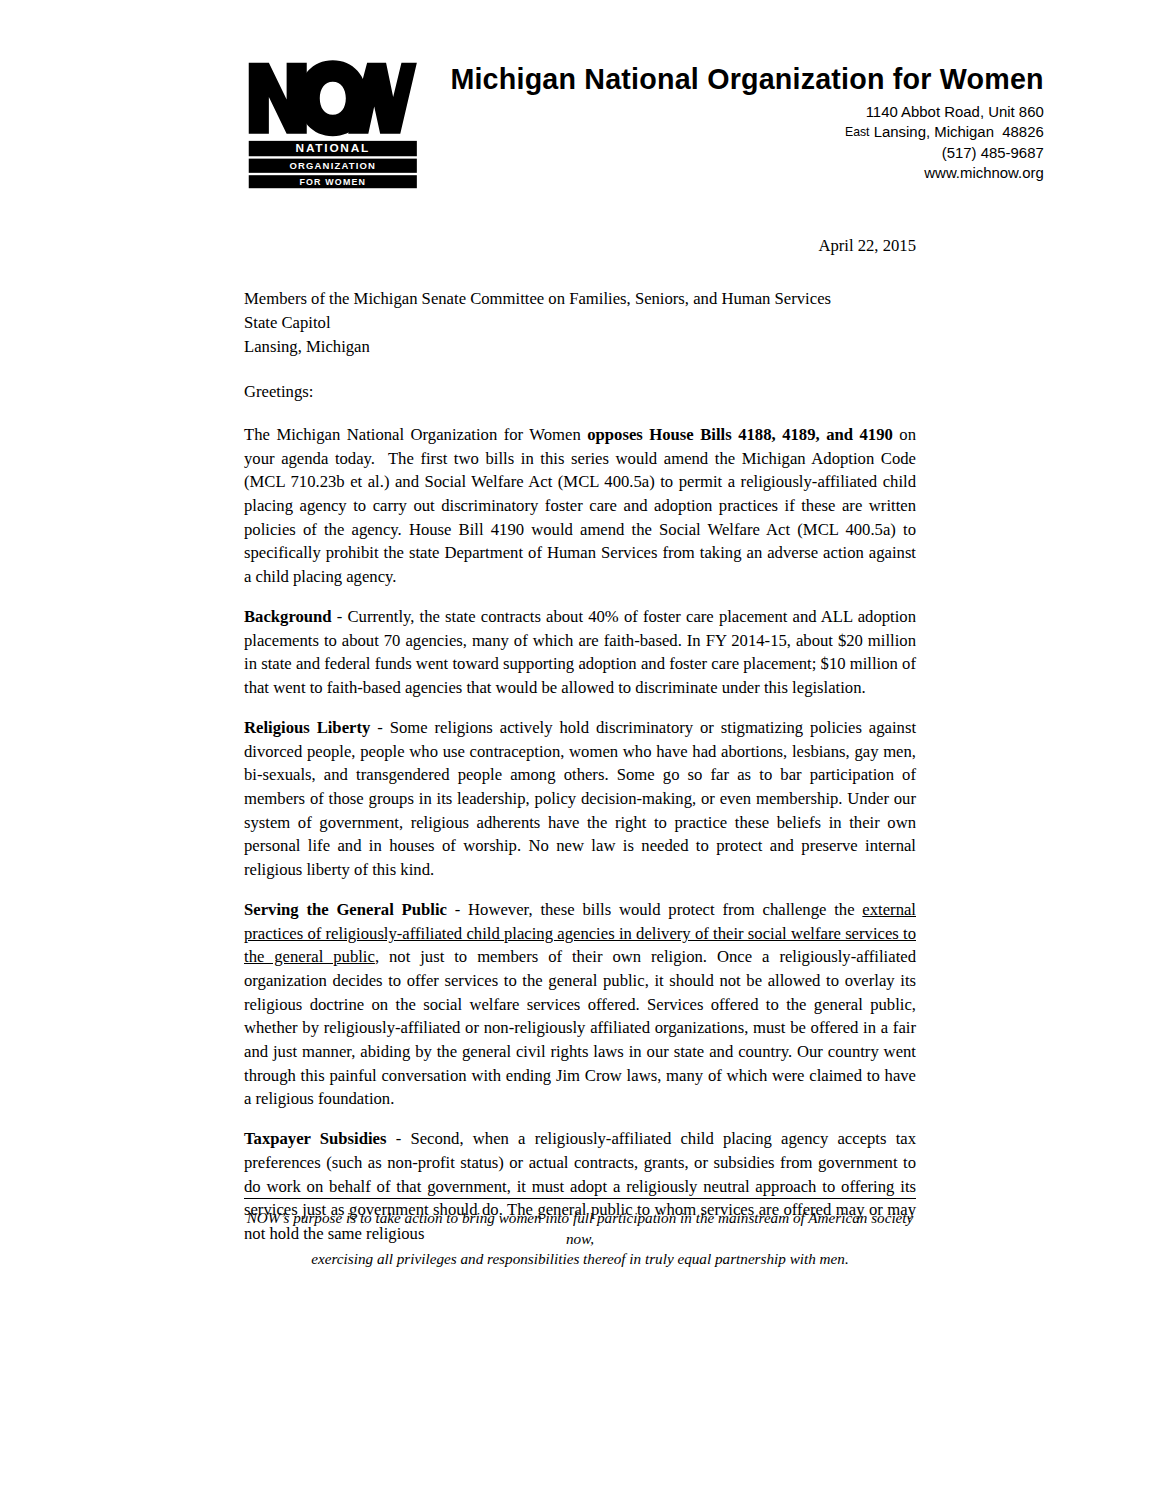NOW — National Organization for Women NATIONAL ORGANIZATION FOR WOMEN
Michigan National Organization for Women
1140 Abbot Road, Unit 860
East Lansing, Michigan 48826
(517) 485-9687
www.michnow.org
April 22, 2015
Members of the Michigan Senate Committee on Families, Seniors, and Human Services
State Capitol
Lansing, Michigan
Greetings:
The Michigan National Organization for Women opposes House Bills 4188, 4189, and 4190 on your agenda today. The first two bills in this series would amend the Michigan Adoption Code (MCL 710.23b et al.) and Social Welfare Act (MCL 400.5a) to permit a religiously-affiliated child placing agency to carry out discriminatory foster care and adoption practices if these are written policies of the agency. House Bill 4190 would amend the Social Welfare Act (MCL 400.5a) to specifically prohibit the state Department of Human Services from taking an adverse action against a child placing agency.
Background - Currently, the state contracts about 40% of foster care placement and ALL adoption placements to about 70 agencies, many of which are faith-based. In FY 2014-15, about $20 million in state and federal funds went toward supporting adoption and foster care placement; $10 million of that went to faith-based agencies that would be allowed to discriminate under this legislation.
Religious Liberty - Some religions actively hold discriminatory or stigmatizing policies against divorced people, people who use contraception, women who have had abortions, lesbians, gay men, bi-sexuals, and transgendered people among others. Some go so far as to bar participation of members of those groups in its leadership, policy decision-making, or even membership. Under our system of government, religious adherents have the right to practice these beliefs in their own personal life and in houses of worship. No new law is needed to protect and preserve internal religious liberty of this kind.
Serving the General Public - However, these bills would protect from challenge the external practices of religiously-affiliated child placing agencies in delivery of their social welfare services to the general public, not just to members of their own religion. Once a religiously-affiliated organization decides to offer services to the general public, it should not be allowed to overlay its religious doctrine on the social welfare services offered. Services offered to the general public, whether by religiously-affiliated or non-religiously affiliated organizations, must be offered in a fair and just manner, abiding by the general civil rights laws in our state and country. Our country went through this painful conversation with ending Jim Crow laws, many of which were claimed to have a religious foundation.
Taxpayer Subsidies - Second, when a religiously-affiliated child placing agency accepts tax preferences (such as non-profit status) or actual contracts, grants, or subsidies from government to do work on behalf of that government, it must adopt a religiously neutral approach to offering its services just as government should do. The general public to whom services are offered may or may not hold the same religious
NOW’s purpose is to take action to bring women into full participation in the mainstream of American society now,
exercising all privileges and responsibilities thereof in truly equal partnership with men.